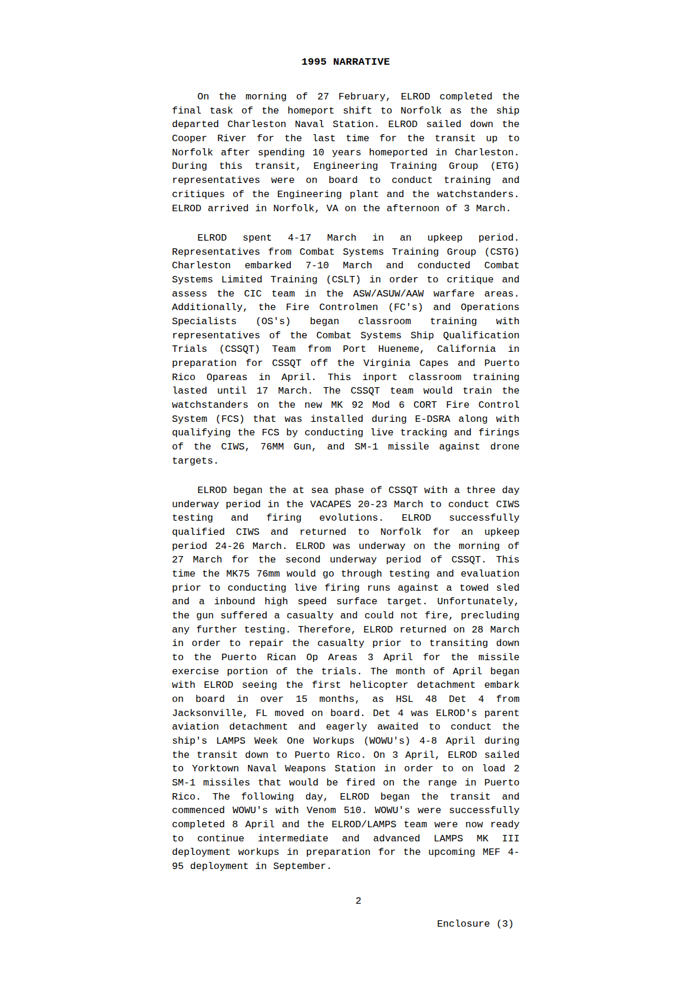1995 NARRATIVE
On the morning of 27 February, ELROD completed the final task of the homeport shift to Norfolk as the ship departed Charleston Naval Station. ELROD sailed down the Cooper River for the last time for the transit up to Norfolk after spending 10 years homeported in Charleston. During this transit, Engineering Training Group (ETG) representatives were on board to conduct training and critiques of the Engineering plant and the watchstanders. ELROD arrived in Norfolk, VA on the afternoon of 3 March.
ELROD spent 4-17 March in an upkeep period. Representatives from Combat Systems Training Group (CSTG) Charleston embarked 7-10 March and conducted Combat Systems Limited Training (CSLT) in order to critique and assess the CIC team in the ASW/ASUW/AAW warfare areas. Additionally, the Fire Controlmen (FC's) and Operations Specialists (OS's) began classroom training with representatives of the Combat Systems Ship Qualification Trials (CSSQT) Team from Port Hueneme, California in preparation for CSSQT off the Virginia Capes and Puerto Rico Opareas in April. This inport classroom training lasted until 17 March. The CSSQT team would train the watchstanders on the new MK 92 Mod 6 CORT Fire Control System (FCS) that was installed during E-DSRA along with qualifying the FCS by conducting live tracking and firings of the CIWS, 76MM Gun, and SM-1 missile against drone targets.
ELROD began the at sea phase of CSSQT with a three day underway period in the VACAPES 20-23 March to conduct CIWS testing and firing evolutions. ELROD successfully qualified CIWS and returned to Norfolk for an upkeep period 24-26 March. ELROD was underway on the morning of 27 March for the second underway period of CSSQT. This time the MK75 76mm would go through testing and evaluation prior to conducting live firing runs against a towed sled and a inbound high speed surface target. Unfortunately, the gun suffered a casualty and could not fire, precluding any further testing. Therefore, ELROD returned on 28 March in order to repair the casualty prior to transiting down to the Puerto Rican Op Areas 3 April for the missile exercise portion of the trials. The month of April began with ELROD seeing the first helicopter detachment embark on board in over 15 months, as HSL 48 Det 4 from Jacksonville, FL moved on board. Det 4 was ELROD's parent aviation detachment and eagerly awaited to conduct the ship's LAMPS Week One Workups (WOWU's) 4-8 April during the transit down to Puerto Rico. On 3 April, ELROD sailed to Yorktown Naval Weapons Station in order to on load 2 SM-1 missiles that would be fired on the range in Puerto Rico. The following day, ELROD began the transit and commenced WOWU's with Venom 510. WOWU's were successfully completed 8 April and the ELROD/LAMPS team were now ready to continue intermediate and advanced LAMPS MK III deployment workups in preparation for the upcoming MEF 4-95 deployment in September.
2
Enclosure (3)